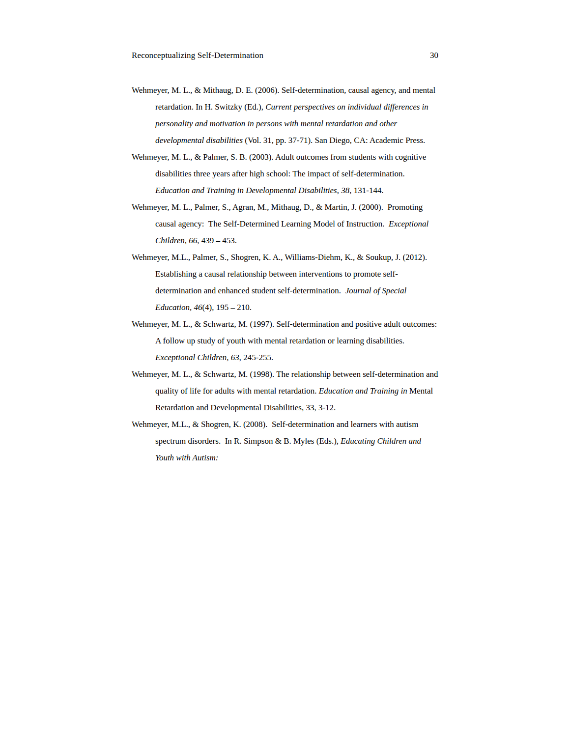Reconceptualizing Self-Determination 30
Wehmeyer, M. L., & Mithaug, D. E. (2006). Self-determination, causal agency, and mental retardation. In H. Switzky (Ed.), Current perspectives on individual differences in personality and motivation in persons with mental retardation and other developmental disabilities (Vol. 31, pp. 37-71). San Diego, CA: Academic Press.
Wehmeyer, M. L., & Palmer, S. B. (2003). Adult outcomes from students with cognitive disabilities three years after high school: The impact of self-determination. Education and Training in Developmental Disabilities, 38, 131-144.
Wehmeyer, M. L., Palmer, S., Agran, M., Mithaug, D., & Martin, J. (2000). Promoting causal agency: The Self-Determined Learning Model of Instruction. Exceptional Children, 66, 439 – 453.
Wehmeyer, M.L., Palmer, S., Shogren, K. A., Williams-Diehm, K., & Soukup, J. (2012). Establishing a causal relationship between interventions to promote self-determination and enhanced student self-determination. Journal of Special Education, 46(4), 195 – 210.
Wehmeyer, M. L., & Schwartz, M. (1997). Self-determination and positive adult outcomes: A follow up study of youth with mental retardation or learning disabilities. Exceptional Children, 63, 245-255.
Wehmeyer, M. L., & Schwartz, M. (1998). The relationship between self-determination and quality of life for adults with mental retardation. Education and Training in Mental Retardation and Developmental Disabilities, 33, 3-12.
Wehmeyer, M.L., & Shogren, K. (2008). Self-determination and learners with autism spectrum disorders. In R. Simpson & B. Myles (Eds.), Educating Children and Youth with Autism: